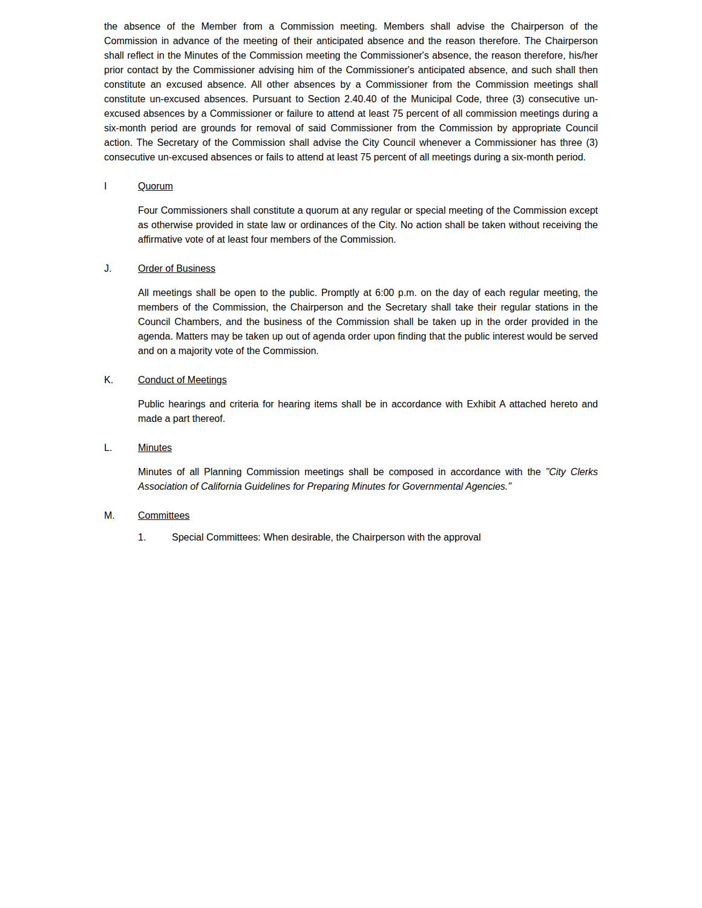the absence of the Member from a Commission meeting. Members shall advise the Chairperson of the Commission in advance of the meeting of their anticipated absence and the reason therefore. The Chairperson shall reflect in the Minutes of the Commission meeting the Commissioner's absence, the reason therefore, his/her prior contact by the Commissioner advising him of the Commissioner's anticipated absence, and such shall then constitute an excused absence. All other absences by a Commissioner from the Commission meetings shall constitute un-excused absences. Pursuant to Section 2.40.40 of the Municipal Code, three (3) consecutive un-excused absences by a Commissioner or failure to attend at least 75 percent of all commission meetings during a six-month period are grounds for removal of said Commissioner from the Commission by appropriate Council action. The Secretary of the Commission shall advise the City Council whenever a Commissioner has three (3) consecutive un-excused absences or fails to attend at least 75 percent of all meetings during a six-month period.
I Quorum
Four Commissioners shall constitute a quorum at any regular or special meeting of the Commission except as otherwise provided in state law or ordinances of the City. No action shall be taken without receiving the affirmative vote of at least four members of the Commission.
J. Order of Business
All meetings shall be open to the public. Promptly at 6:00 p.m. on the day of each regular meeting, the members of the Commission, the Chairperson and the Secretary shall take their regular stations in the Council Chambers, and the business of the Commission shall be taken up in the order provided in the agenda. Matters may be taken up out of agenda order upon finding that the public interest would be served and on a majority vote of the Commission.
K. Conduct of Meetings
Public hearings and criteria for hearing items shall be in accordance with Exhibit A attached hereto and made a part thereof.
L. Minutes
Minutes of all Planning Commission meetings shall be composed in accordance with the "City Clerks Association of California Guidelines for Preparing Minutes for Governmental Agencies."
M. Committees
1. Special Committees: When desirable, the Chairperson with the approval